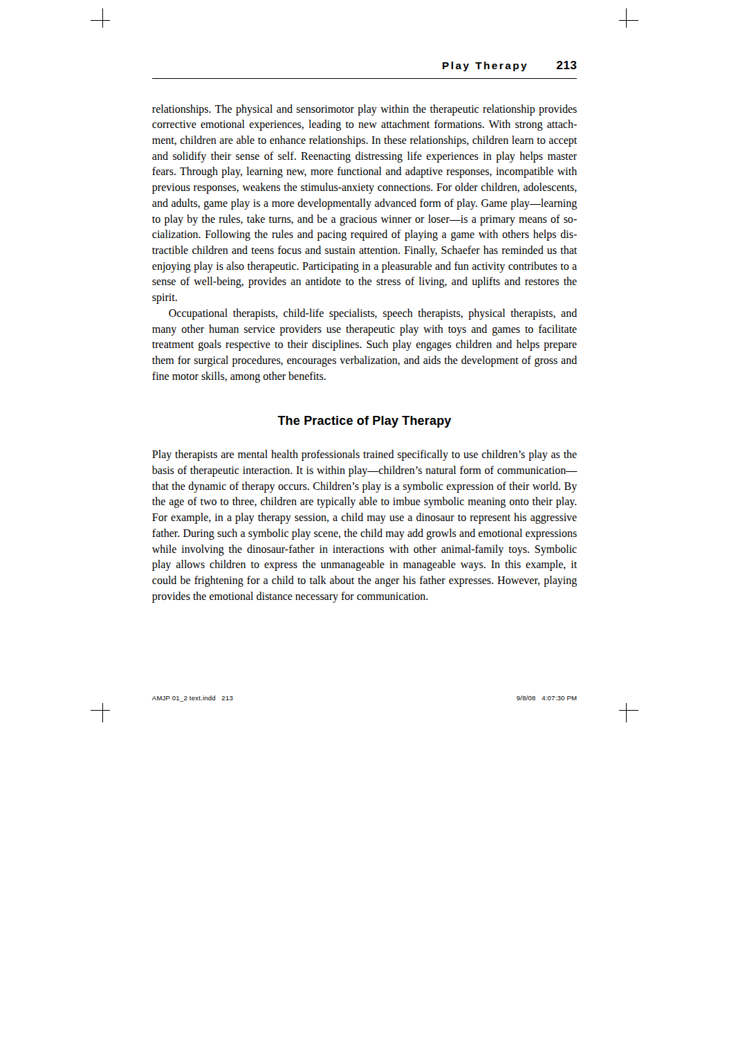Play Therapy 213
relationships. The physical and sensorimotor play within the therapeutic relationship provides corrective emotional experiences, leading to new attachment formations. With strong attachment, children are able to enhance relationships. In these relationships, children learn to accept and solidify their sense of self. Reenacting distressing life experiences in play helps master fears. Through play, learning new, more functional and adaptive responses, incompatible with previous responses, weakens the stimulus-anxiety connections. For older children, adolescents, and adults, game play is a more developmentally advanced form of play. Game play—learning to play by the rules, take turns, and be a gracious winner or loser—is a primary means of socialization. Following the rules and pacing required of playing a game with others helps distractible children and teens focus and sustain attention. Finally, Schaefer has reminded us that enjoying play is also therapeutic. Participating in a pleasurable and fun activity contributes to a sense of well-being, provides an antidote to the stress of living, and uplifts and restores the spirit.
Occupational therapists, child-life specialists, speech therapists, physical therapists, and many other human service providers use therapeutic play with toys and games to facilitate treatment goals respective to their disciplines. Such play engages children and helps prepare them for surgical procedures, encourages verbalization, and aids the development of gross and fine motor skills, among other benefits.
The Practice of Play Therapy
Play therapists are mental health professionals trained specifically to use children’s play as the basis of therapeutic interaction. It is within play—children’s natural form of communication—that the dynamic of therapy occurs. Children’s play is a symbolic expression of their world. By the age of two to three, children are typically able to imbue symbolic meaning onto their play. For example, in a play therapy session, a child may use a dinosaur to represent his aggressive father. During such a symbolic play scene, the child may add growls and emotional expressions while involving the dinosaur-father in interactions with other animal-family toys. Symbolic play allows children to express the unmanageable in manageable ways. In this example, it could be frightening for a child to talk about the anger his father expresses. However, playing provides the emotional distance necessary for communication.
AMJP 01_2 text.indd 213 9/8/08 4:07:30 PM